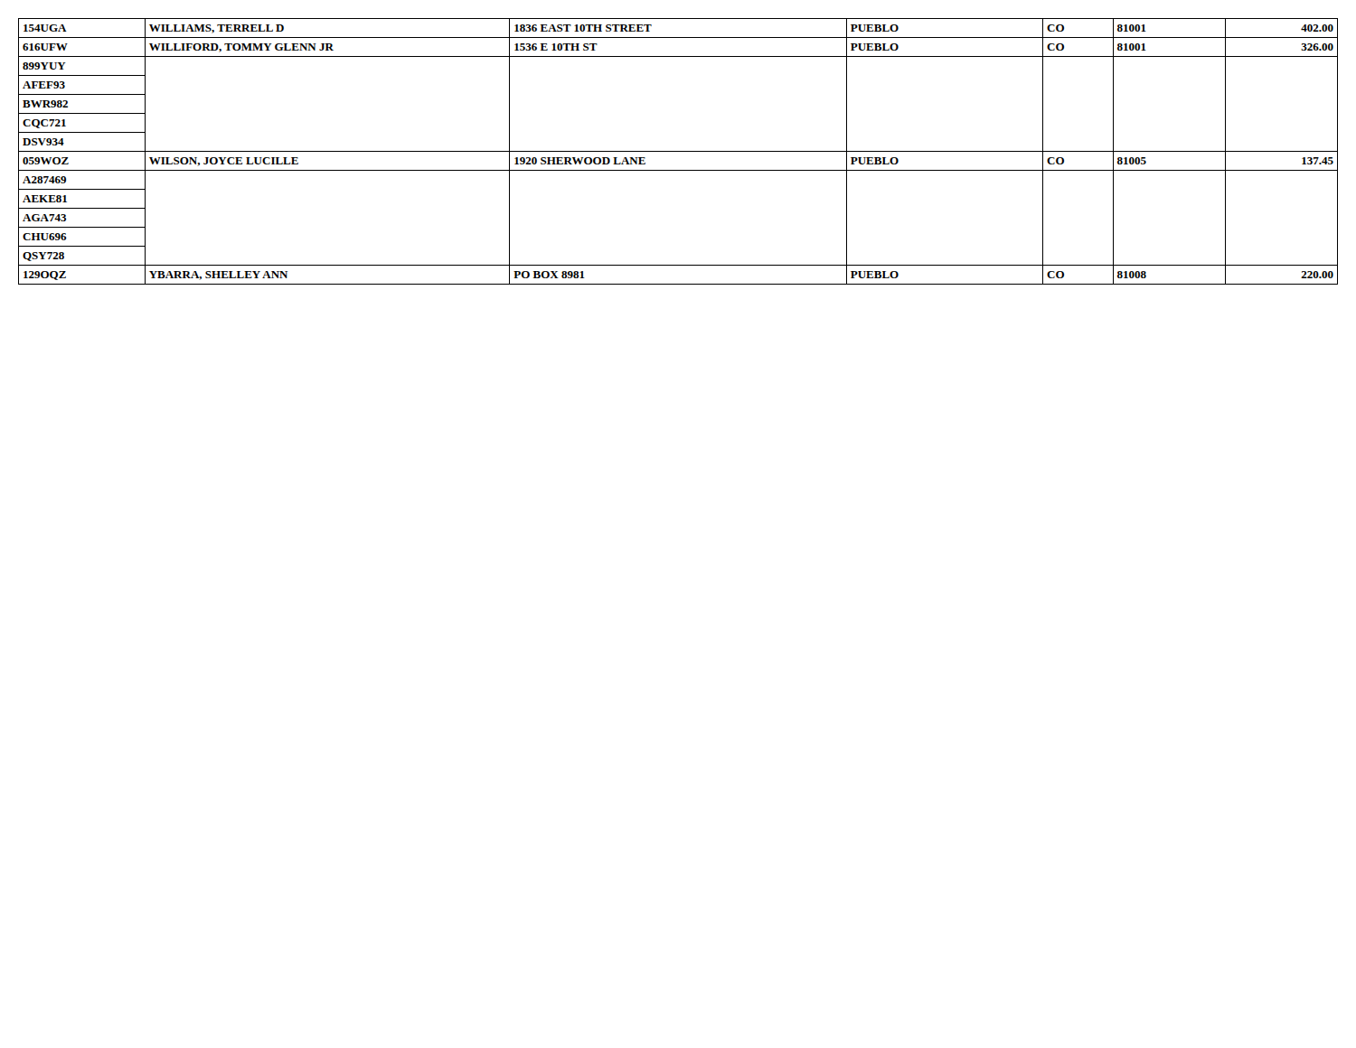| 154UGA | WILLIAMS, TERRELL D | 1836 EAST 10TH STREET | PUEBLO | CO | 81001 | 402.00 |
| 616UFW | WILLIFORD, TOMMY GLENN JR | 1536 E 10TH ST | PUEBLO | CO | 81001 | 326.00 |
| 899YUY | | | | | | |
| AFEF93 | | | | | | |
| BWR982 | | | | | | |
| CQC721 | | | | | | |
| DSV934 | | | | | | |
| 059WOZ | WILSON, JOYCE LUCILLE | 1920 SHERWOOD LANE | PUEBLO | CO | 81005 | 137.45 |
| A287469 | | | | | | |
| AEKE81 | | | | | | |
| AGA743 | | | | | | |
| CHU696 | | | | | | |
| QSY728 | | | | | | |
| 129OQZ | YBARRA, SHELLEY ANN | PO BOX 8981 | PUEBLO | CO | 81008 | 220.00 |